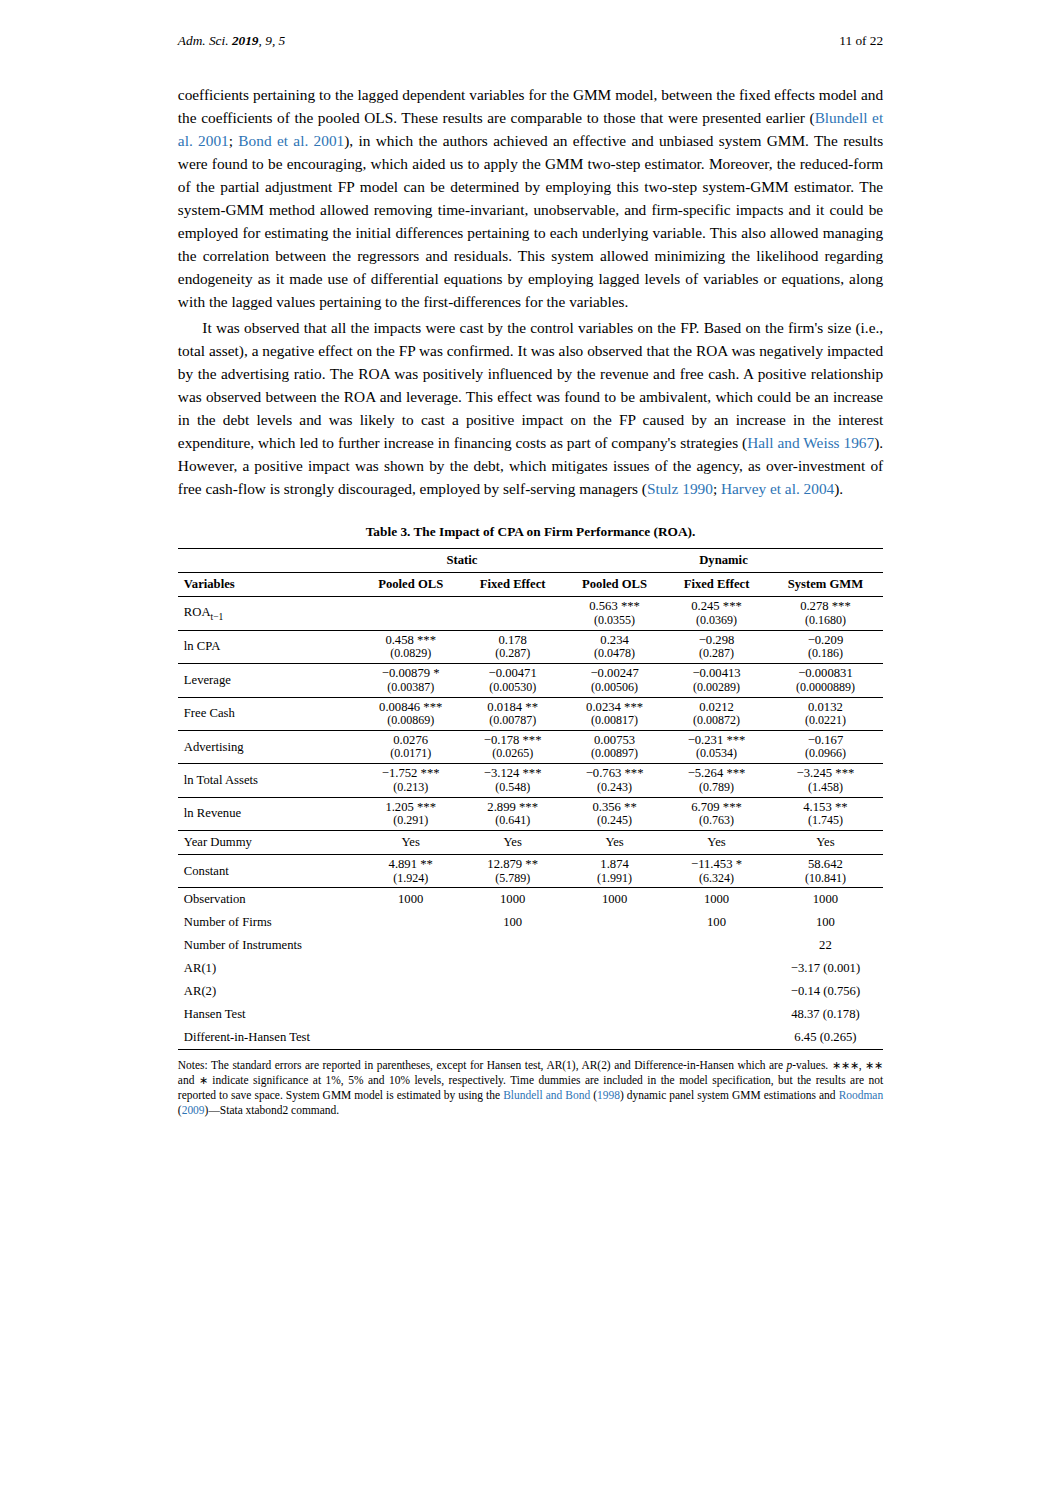Adm. Sci. 2019, 9, 5 11 of 22
coefficients pertaining to the lagged dependent variables for the GMM model, between the fixed effects model and the coefficients of the pooled OLS. These results are comparable to those that were presented earlier (Blundell et al. 2001; Bond et al. 2001), in which the authors achieved an effective and unbiased system GMM. The results were found to be encouraging, which aided us to apply the GMM two-step estimator. Moreover, the reduced-form of the partial adjustment FP model can be determined by employing this two-step system-GMM estimator. The system-GMM method allowed removing time-invariant, unobservable, and firm-specific impacts and it could be employed for estimating the initial differences pertaining to each underlying variable. This also allowed managing the correlation between the regressors and residuals. This system allowed minimizing the likelihood regarding endogeneity as it made use of differential equations by employing lagged levels of variables or equations, along with the lagged values pertaining to the first-differences for the variables.
It was observed that all the impacts were cast by the control variables on the FP. Based on the firm's size (i.e., total asset), a negative effect on the FP was confirmed. It was also observed that the ROA was negatively impacted by the advertising ratio. The ROA was positively influenced by the revenue and free cash. A positive relationship was observed between the ROA and leverage. This effect was found to be ambivalent, which could be an increase in the debt levels and was likely to cast a positive impact on the FP caused by an increase in the interest expenditure, which led to further increase in financing costs as part of company's strategies (Hall and Weiss 1967). However, a positive impact was shown by the debt, which mitigates issues of the agency, as over-investment of free cash-flow is strongly discouraged, employed by self-serving managers (Stulz 1990; Harvey et al. 2004).
Table 3. The Impact of CPA on Firm Performance (ROA).
| | Static | Dynamic |
| --- | --- | --- |
| Variables | Pooled OLS | Fixed Effect | Pooled OLS | Fixed Effect | System GMM |
| ROA t−1 | | | 0.563 *** (0.0355) | 0.245 *** (0.0369) | 0.278 *** (0.1680) |
| ln CPA | 0.458 *** (0.0829) | 0.178 (0.287) | 0.234 (0.0478) | −0.298 (0.287) | −0.209 (0.186) |
| Leverage | −0.00879 * (0.00387) | −0.00471 (0.00530) | −0.00247 (0.00506) | −0.00413 (0.00289) | −0.000831 (0.0000889) |
| Free Cash | 0.00846 *** (0.00869) | 0.0184 ** (0.00787) | 0.0234 *** (0.00817) | 0.0212 (0.00872) | 0.0132 (0.0221) |
| Advertising | 0.0276 (0.0171) | −0.178 *** (0.0265) | 0.00753 (0.00897) | −0.231 *** (0.0534) | −0.167 (0.0966) |
| ln Total Assets | −1.752 *** (0.213) | −3.124 *** (0.548) | −0.763 *** (0.243) | −5.264 *** (0.789) | −3.245 *** (1.458) |
| ln Revenue | 1.205 *** (0.291) | 2.899 *** (0.641) | 0.356 ** (0.245) | 6.709 *** (0.763) | 4.153 ** (1.745) |
| Year Dummy | Yes | Yes | Yes | Yes | Yes |
| Constant | 4.891 ** (1.924) | 12.879 ** (5.789) | 1.874 (1.991) | −11.453 * (6.324) | 58.642 (10.841) |
| Observation | 1000 | 1000 | 1000 | 1000 | 1000 |
| Number of Firms | | 100 | | 100 | 100 |
| Number of Instruments | | | | | 22 |
| AR(1) | | | | | −3.17 (0.001) |
| AR(2) | | | | | −0.14 (0.756) |
| Hansen Test | | | | | 48.37 (0.178) |
| Different-in-Hansen Test | | | | | 6.45 (0.265) |
Notes: The standard errors are reported in parentheses, except for Hansen test, AR(1), AR(2) and Difference-in-Hansen which are p-values. ∗∗∗, ∗∗ and ∗ indicate significance at 1%, 5% and 10% levels, respectively. Time dummies are included in the model specification, but the results are not reported to save space. System GMM model is estimated by using the Blundell and Bond (1998) dynamic panel system GMM estimations and Roodman (2009)—Stata xtabond2 command.